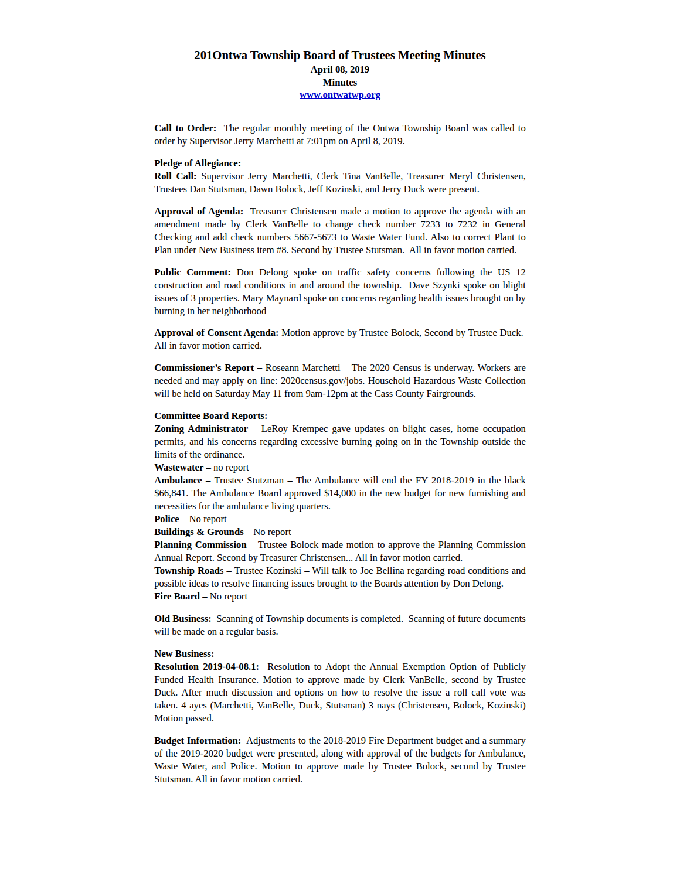201Ontwa Township Board of Trustees Meeting Minutes
April 08, 2019
Minutes
www.ontwatwp.org
Call to Order: The regular monthly meeting of the Ontwa Township Board was called to order by Supervisor Jerry Marchetti at 7:01pm on April 8, 2019.
Pledge of Allegiance:
Roll Call: Supervisor Jerry Marchetti, Clerk Tina VanBelle, Treasurer Meryl Christensen, Trustees Dan Stutsman, Dawn Bolock, Jeff Kozinski, and Jerry Duck were present.
Approval of Agenda: Treasurer Christensen made a motion to approve the agenda with an amendment made by Clerk VanBelle to change check number 7233 to 7232 in General Checking and add check numbers 5667-5673 to Waste Water Fund. Also to correct Plant to Plan under New Business item #8. Second by Trustee Stutsman. All in favor motion carried.
Public Comment: Don Delong spoke on traffic safety concerns following the US 12 construction and road conditions in and around the township. Dave Szynki spoke on blight issues of 3 properties. Mary Maynard spoke on concerns regarding health issues brought on by burning in her neighborhood
Approval of Consent Agenda: Motion approve by Trustee Bolock, Second by Trustee Duck. All in favor motion carried.
Commissioner’s Report – Roseann Marchetti – The 2020 Census is underway. Workers are needed and may apply on line: 2020census.gov/jobs. Household Hazardous Waste Collection will be held on Saturday May 11 from 9am-12pm at the Cass County Fairgrounds.
Committee Board Reports:
Zoning Administrator – LeRoy Krempec gave updates on blight cases, home occupation permits, and his concerns regarding excessive burning going on in the Township outside the limits of the ordinance.
Wastewater – no report
Ambulance – Trustee Stutzman – The Ambulance will end the FY 2018-2019 in the black $66,841. The Ambulance Board approved $14,000 in the new budget for new furnishing and necessities for the ambulance living quarters.
Police – No report
Buildings & Grounds – No report
Planning Commission – Trustee Bolock made motion to approve the Planning Commission Annual Report. Second by Treasurer Christensen... All in favor motion carried.
Township Roads – Trustee Kozinski – Will talk to Joe Bellina regarding road conditions and possible ideas to resolve financing issues brought to the Boards attention by Don Delong.
Fire Board – No report
Old Business: Scanning of Township documents is completed. Scanning of future documents will be made on a regular basis.
New Business:
Resolution 2019-04-08.1: Resolution to Adopt the Annual Exemption Option of Publicly Funded Health Insurance. Motion to approve made by Clerk VanBelle, second by Trustee Duck. After much discussion and options on how to resolve the issue a roll call vote was taken. 4 ayes (Marchetti, VanBelle, Duck, Stutsman) 3 nays (Christensen, Bolock, Kozinski) Motion passed.
Budget Information: Adjustments to the 2018-2019 Fire Department budget and a summary of the 2019-2020 budget were presented, along with approval of the budgets for Ambulance, Waste Water, and Police. Motion to approve made by Trustee Bolock, second by Trustee Stutsman. All in favor motion carried.